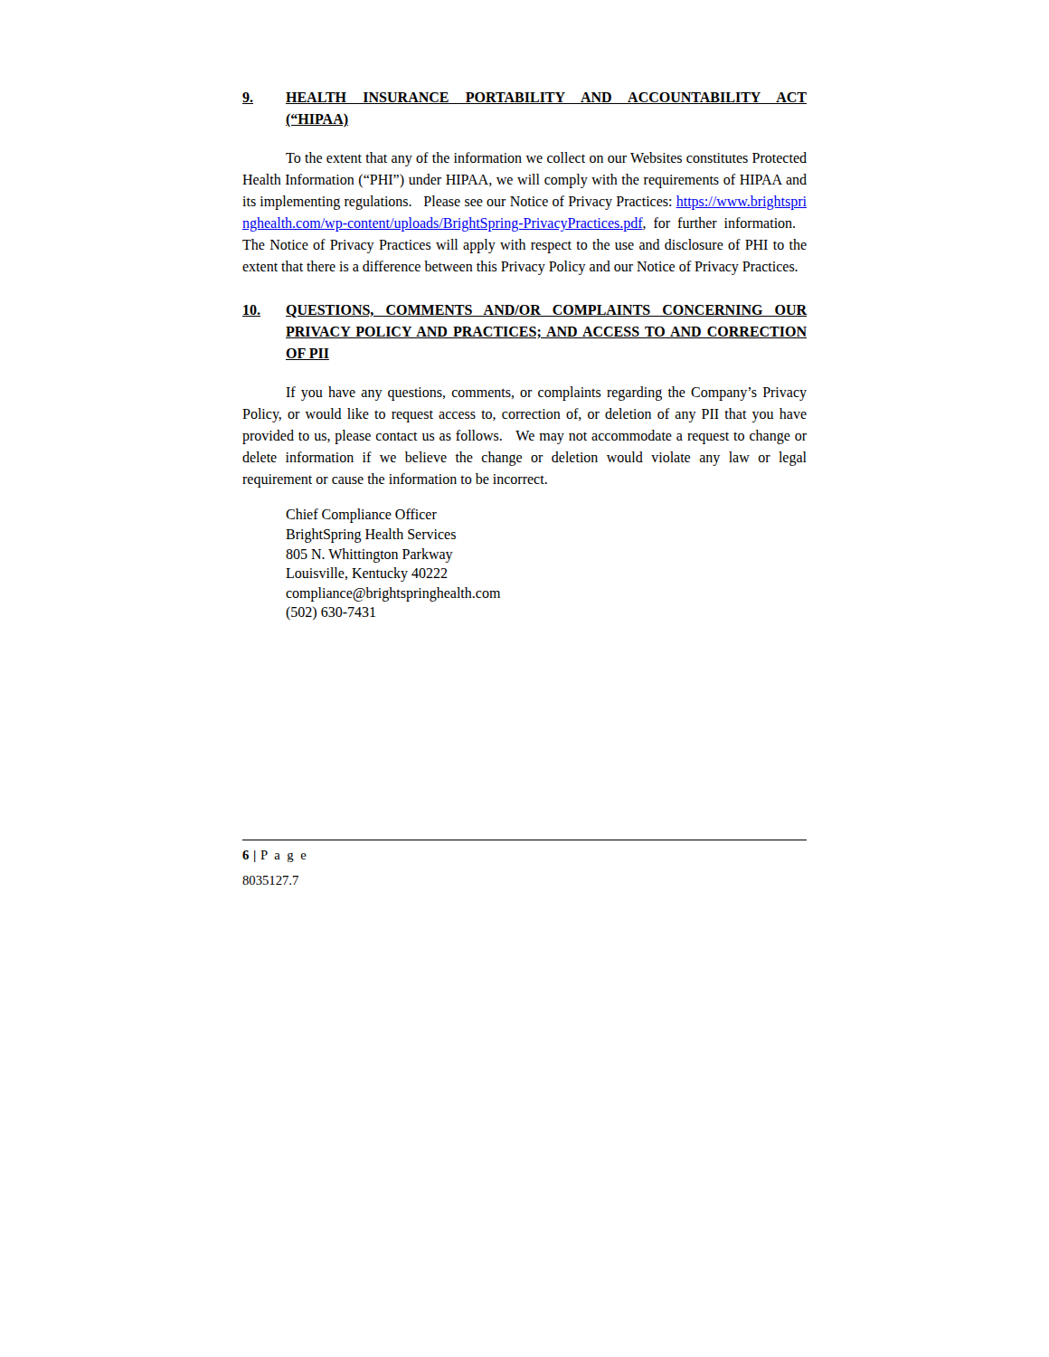9. HEALTH INSURANCE PORTABILITY AND ACCOUNTABILITY ACT (“HIPAA)
To the extent that any of the information we collect on our Websites constitutes Protected Health Information (“PHI”) under HIPAA, we will comply with the requirements of HIPAA and its implementing regulations. Please see our Notice of Privacy Practices: https://www.brightspringhealth.com/wp-content/uploads/BrightSpring-PrivacyPractices.pdf, for further information. The Notice of Privacy Practices will apply with respect to the use and disclosure of PHI to the extent that there is a difference between this Privacy Policy and our Notice of Privacy Practices.
10. QUESTIONS, COMMENTS AND/OR COMPLAINTS CONCERNING OUR PRIVACY POLICY AND PRACTICES; AND ACCESS TO AND CORRECTION OF PII
If you have any questions, comments, or complaints regarding the Company’s Privacy Policy, or would like to request access to, correction of, or deletion of any PII that you have provided to us, please contact us as follows. We may not accommodate a request to change or delete information if we believe the change or deletion would violate any law or legal requirement or cause the information to be incorrect.
Chief Compliance Officer
BrightSpring Health Services
805 N. Whittington Parkway
Louisville, Kentucky 40222
compliance@brightspringhealth.com
(502) 630-7431
6 | P a g e
8035127.7